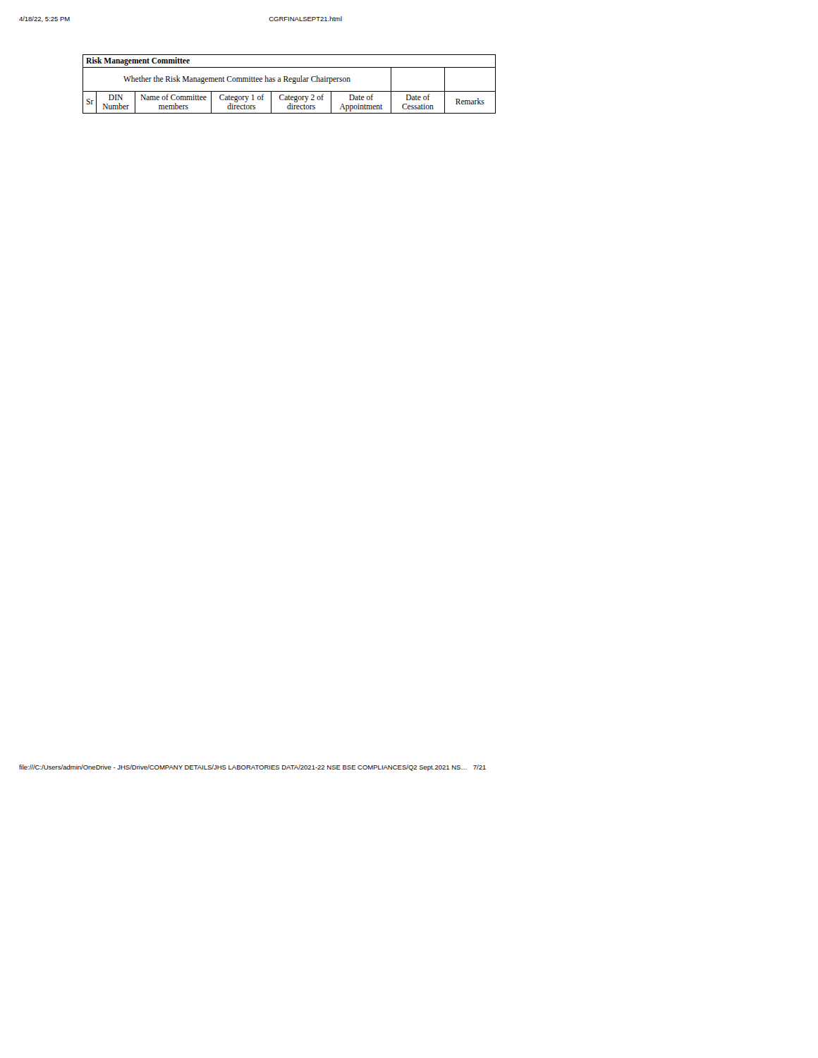4/18/22, 5:25 PM
CGRFINALSEPT21.html
| Risk Management Committee |
| Whether the Risk Management Committee has a Regular Chairperson | | |
| Sr | DIN Number | Name of Committee members | Category 1 of directors | Category 2 of directors | Date of Appointment | Date of Cessation | Remarks |
file:///C:/Users/admin/OneDrive - JHS/Drive/COMPANY DETAILS/JHS LABORATORIES DATA/2021-22 NSE BSE COMPLIANCES/Q2 Sept.2021 NS… 7/21